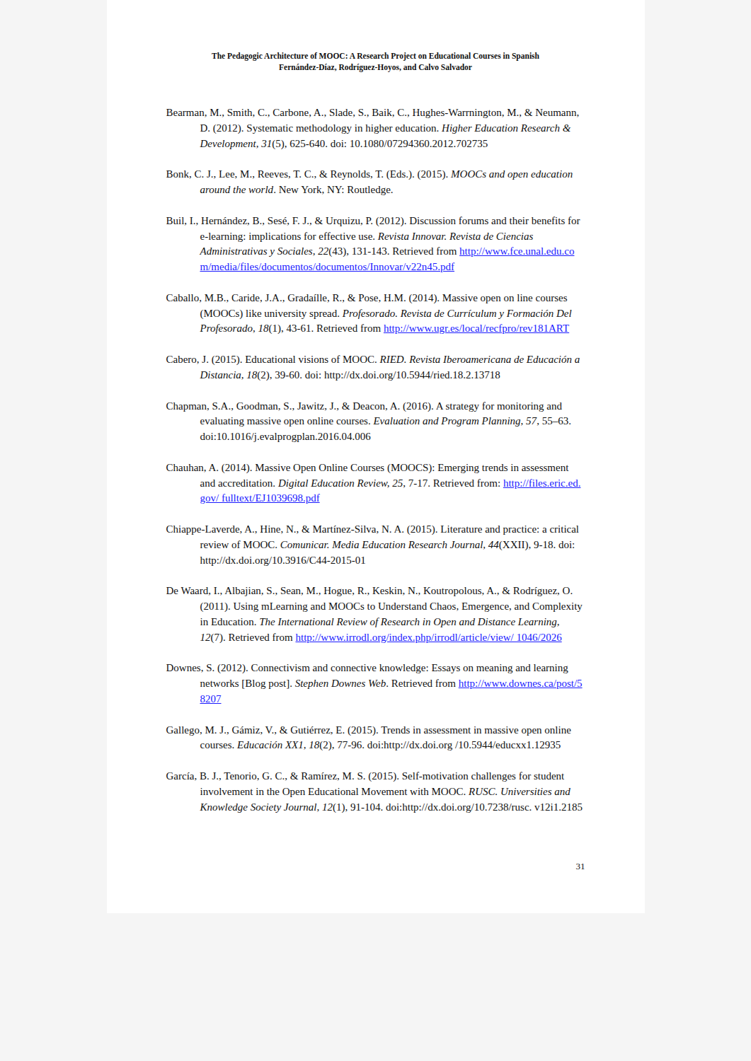The Pedagogic Architecture of MOOC: A Research Project on Educational Courses in Spanish Fernández-Díaz, Rodríguez-Hoyos, and Calvo Salvador
Bearman, M., Smith, C., Carbone, A., Slade, S., Baik, C., Hughes-Warrnington, M., & Neumann, D. (2012). Systematic methodology in higher education. Higher Education Research & Development, 31(5), 625-640. doi: 10.1080/07294360.2012.702735
Bonk, C. J., Lee, M., Reeves, T. C., & Reynolds, T. (Eds.). (2015). MOOCs and open education around the world. New York, NY: Routledge.
Buil, I., Hernández, B., Sesé, F. J., & Urquizu, P. (2012). Discussion forums and their benefits for e-learning: implications for effective use. Revista Innovar. Revista de Ciencias Administrativas y Sociales, 22(43), 131-143. Retrieved from http://www.fce.unal.edu.com/media/files/documentos/documentos/Innovar/v22n45.pdf
Caballo, M.B., Caride, J.A., Gradaílle, R., & Pose, H.M. (2014). Massive open on line courses (MOOCs) like university spread. Profesorado. Revista de Currículum y Formación Del Profesorado, 18(1), 43-61. Retrieved from http://www.ugr.es/local/recfpro/rev181ART
Cabero, J. (2015). Educational visions of MOOC. RIED. Revista Iberoamericana de Educación a Distancia, 18(2), 39-60. doi: http://dx.doi.org/10.5944/ried.18.2.13718
Chapman, S.A., Goodman, S., Jawitz, J., & Deacon, A. (2016). A strategy for monitoring and evaluating massive open online courses. Evaluation and Program Planning, 57, 55–63. doi:10.1016/j.evalprogplan.2016.04.006
Chauhan, A. (2014). Massive Open Online Courses (MOOCS): Emerging trends in assessment and accreditation. Digital Education Review, 25, 7-17. Retrieved from: http://files.eric.ed.gov/ fulltext/EJ1039698.pdf
Chiappe-Laverde, A., Hine, N., & Martínez-Silva, N. A. (2015). Literature and practice: a critical review of MOOC. Comunicar. Media Education Research Journal, 44(XXII), 9-18. doi: http://dx.doi.org/10.3916/C44-2015-01
De Waard, I., Albajian, S., Sean, M., Hogue, R., Keskin, N., Koutropolous, A., & Rodríguez, O. (2011). Using mLearning and MOOCs to Understand Chaos, Emergence, and Complexity in Education. The International Review of Research in Open and Distance Learning, 12(7). Retrieved from http://www.irrodl.org/index.php/irrodl/article/view/ 1046/2026
Downes, S. (2012). Connectivism and connective knowledge: Essays on meaning and learning networks [Blog post]. Stephen Downes Web. Retrieved from http://www.downes.ca/post/58207
Gallego, M. J., Gámiz, V., & Gutiérrez, E. (2015). Trends in assessment in massive open online courses. Educación XX1, 18(2), 77-96. doi:http://dx.doi.org /10.5944/educxx1.12935
García, B. J., Tenorio, G. C., & Ramírez, M. S. (2015). Self-motivation challenges for student involvement in the Open Educational Movement with MOOC. RUSC. Universities and Knowledge Society Journal, 12(1), 91-104. doi:http://dx.doi.org/10.7238/rusc. v12i1.2185
31